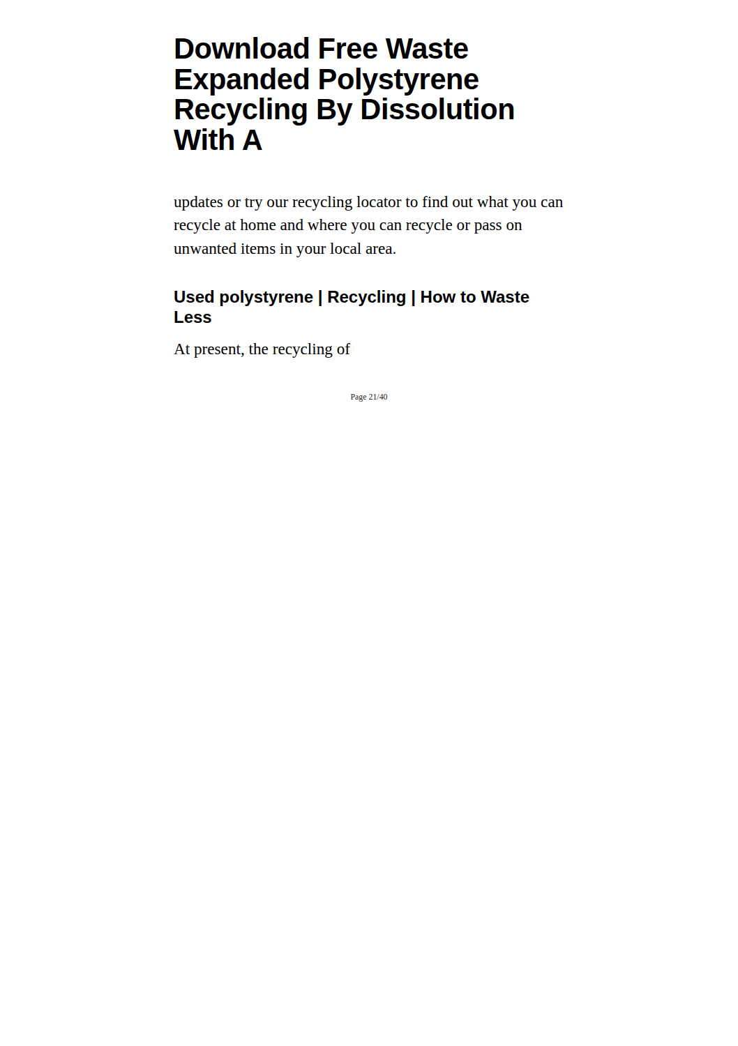Download Free Waste Expanded Polystyrene Recycling By Dissolution With A
updates or try our recycling locator to find out what you can recycle at home and where you can recycle or pass on unwanted items in your local area.
Used polystyrene | Recycling | How to Waste Less
At present, the recycling of
Page 21/40